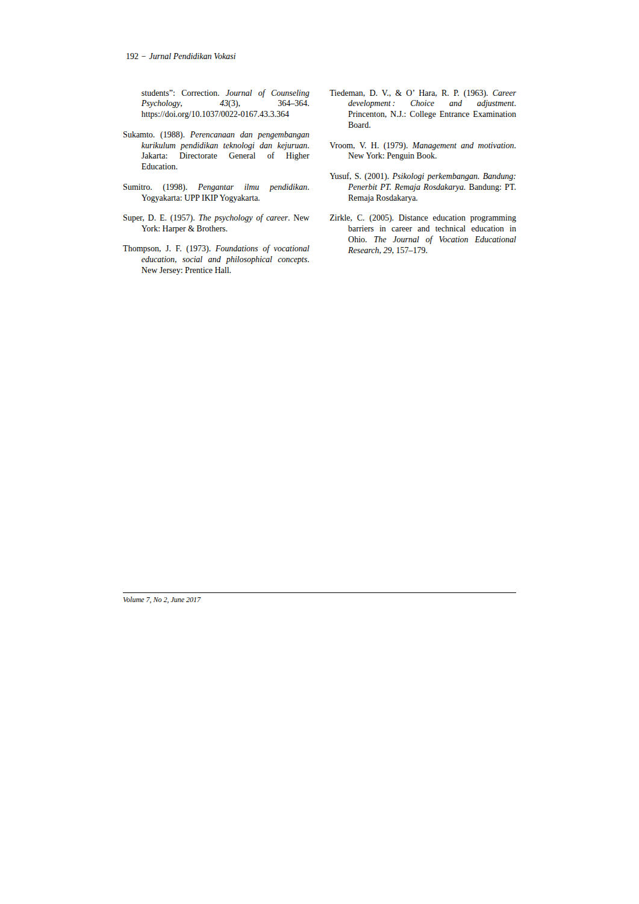192−Jurnal Pendidikan Vokasi
students”: Correction. Journal of Counseling Psychology, 43(3), 364–364. https://doi.org/10.1037/0022-0167.43.3.364
Sukamto. (1988). Perencanaan dan pengembangan kurikulum pendidikan teknologi dan kejuruan. Jakarta: Directorate General of Higher Education.
Sumitro. (1998). Pengantar ilmu pendidikan. Yogyakarta: UPP IKIP Yogyakarta.
Super, D. E. (1957). The psychology of career. New York: Harper & Brothers.
Thompson, J. F. (1973). Foundations of vocational education, social and philosophical concepts. New Jersey: Prentice Hall.
Tiedeman, D. V., & O’ Hara, R. P. (1963). Career development : Choice and adjustment. Princenton, N.J.: College Entrance Examination Board.
Vroom, V. H. (1979). Management and motivation. New York: Penguin Book.
Yusuf, S. (2001). Psikologi perkembangan. Bandung: Penerbit PT. Remaja Rosdakarya. Bandung: PT. Remaja Rosdakarya.
Zirkle, C. (2005). Distance education programming barriers in career and technical education in Ohio. The Journal of Vocation Educational Research, 29, 157–179.
Volume 7, No 2, June 2017